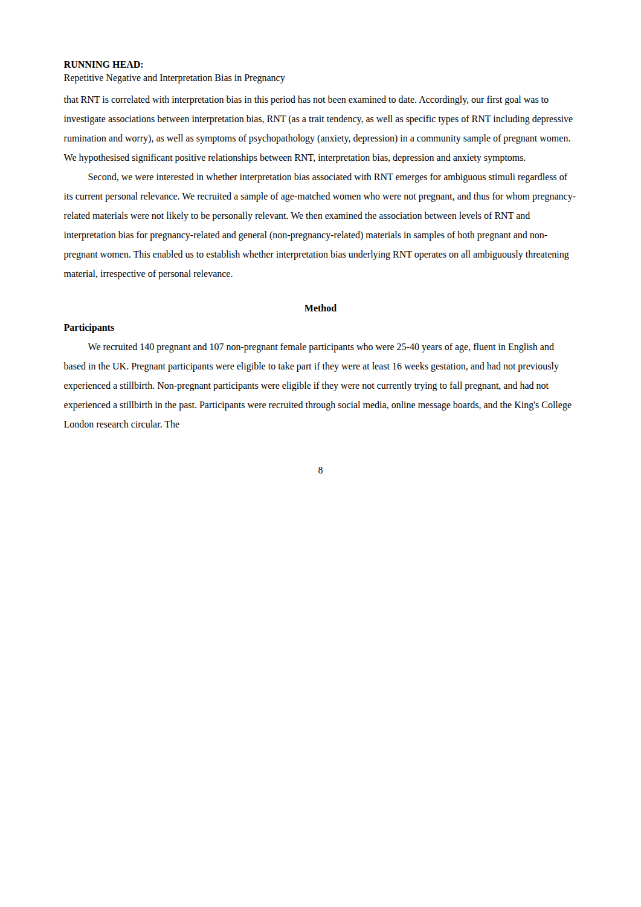RUNNING HEAD: Repetitive Negative and Interpretation Bias in Pregnancy
that RNT is correlated with interpretation bias in this period has not been examined to date. Accordingly, our first goal was to investigate associations between interpretation bias, RNT (as a trait tendency, as well as specific types of RNT including depressive rumination and worry), as well as symptoms of psychopathology (anxiety, depression) in a community sample of pregnant women. We hypothesised significant positive relationships between RNT, interpretation bias, depression and anxiety symptoms.
Second, we were interested in whether interpretation bias associated with RNT emerges for ambiguous stimuli regardless of its current personal relevance. We recruited a sample of age-matched women who were not pregnant, and thus for whom pregnancy-related materials were not likely to be personally relevant. We then examined the association between levels of RNT and interpretation bias for pregnancy-related and general (non-pregnancy-related) materials in samples of both pregnant and non-pregnant women. This enabled us to establish whether interpretation bias underlying RNT operates on all ambiguously threatening material, irrespective of personal relevance.
Method
Participants
We recruited 140 pregnant and 107 non-pregnant female participants who were 25-40 years of age, fluent in English and based in the UK. Pregnant participants were eligible to take part if they were at least 16 weeks gestation, and had not previously experienced a stillbirth. Non-pregnant participants were eligible if they were not currently trying to fall pregnant, and had not experienced a stillbirth in the past. Participants were recruited through social media, online message boards, and the King's College London research circular. The
8